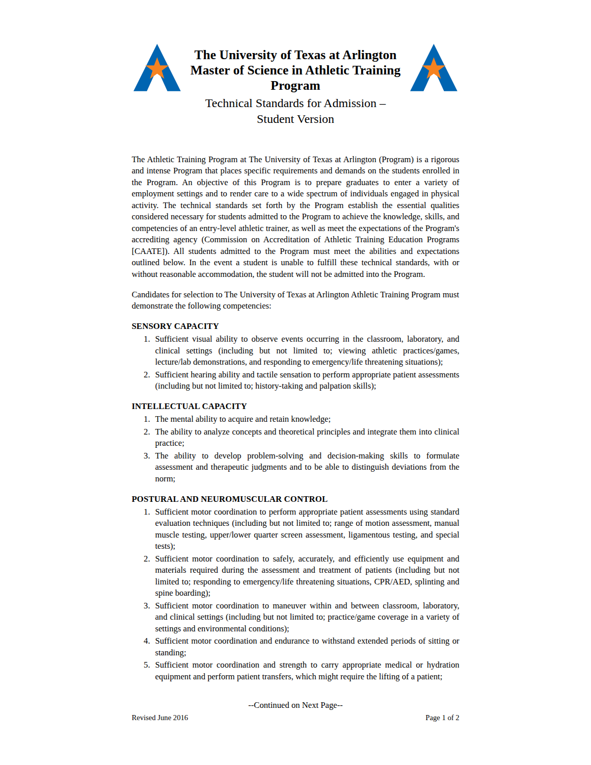The University of Texas at Arlington
Master of Science in Athletic Training Program
Technical Standards for Admission – Student Version
The Athletic Training Program at The University of Texas at Arlington (Program) is a rigorous and intense Program that places specific requirements and demands on the students enrolled in the Program. An objective of this Program is to prepare graduates to enter a variety of employment settings and to render care to a wide spectrum of individuals engaged in physical activity. The technical standards set forth by the Program establish the essential qualities considered necessary for students admitted to the Program to achieve the knowledge, skills, and competencies of an entry-level athletic trainer, as well as meet the expectations of the Program's accrediting agency (Commission on Accreditation of Athletic Training Education Programs [CAATE]). All students admitted to the Program must meet the abilities and expectations outlined below. In the event a student is unable to fulfill these technical standards, with or without reasonable accommodation, the student will not be admitted into the Program.
Candidates for selection to The University of Texas at Arlington Athletic Training Program must demonstrate the following competencies:
Sensory Capacity
Sufficient visual ability to observe events occurring in the classroom, laboratory, and clinical settings (including but not limited to; viewing athletic practices/games, lecture/lab demonstrations, and responding to emergency/life threatening situations);
Sufficient hearing ability and tactile sensation to perform appropriate patient assessments (including but not limited to; history-taking and palpation skills);
Intellectual Capacity
The mental ability to acquire and retain knowledge;
The ability to analyze concepts and theoretical principles and integrate them into clinical practice;
The ability to develop problem-solving and decision-making skills to formulate assessment and therapeutic judgments and to be able to distinguish deviations from the norm;
Postural and Neuromuscular Control
Sufficient motor coordination to perform appropriate patient assessments using standard evaluation techniques (including but not limited to; range of motion assessment, manual muscle testing, upper/lower quarter screen assessment, ligamentous testing, and special tests);
Sufficient motor coordination to safely, accurately, and efficiently use equipment and materials required during the assessment and treatment of patients (including but not limited to; responding to emergency/life threatening situations, CPR/AED, splinting and spine boarding);
Sufficient motor coordination to maneuver within and between classroom, laboratory, and clinical settings (including but not limited to; practice/game coverage in a variety of settings and environmental conditions);
Sufficient motor coordination and endurance to withstand extended periods of sitting or standing;
Sufficient motor coordination and strength to carry appropriate medical or hydration equipment and perform patient transfers, which might require the lifting of a patient;
--Continued on Next Page--
Revised June 2016 Page 1 of 2